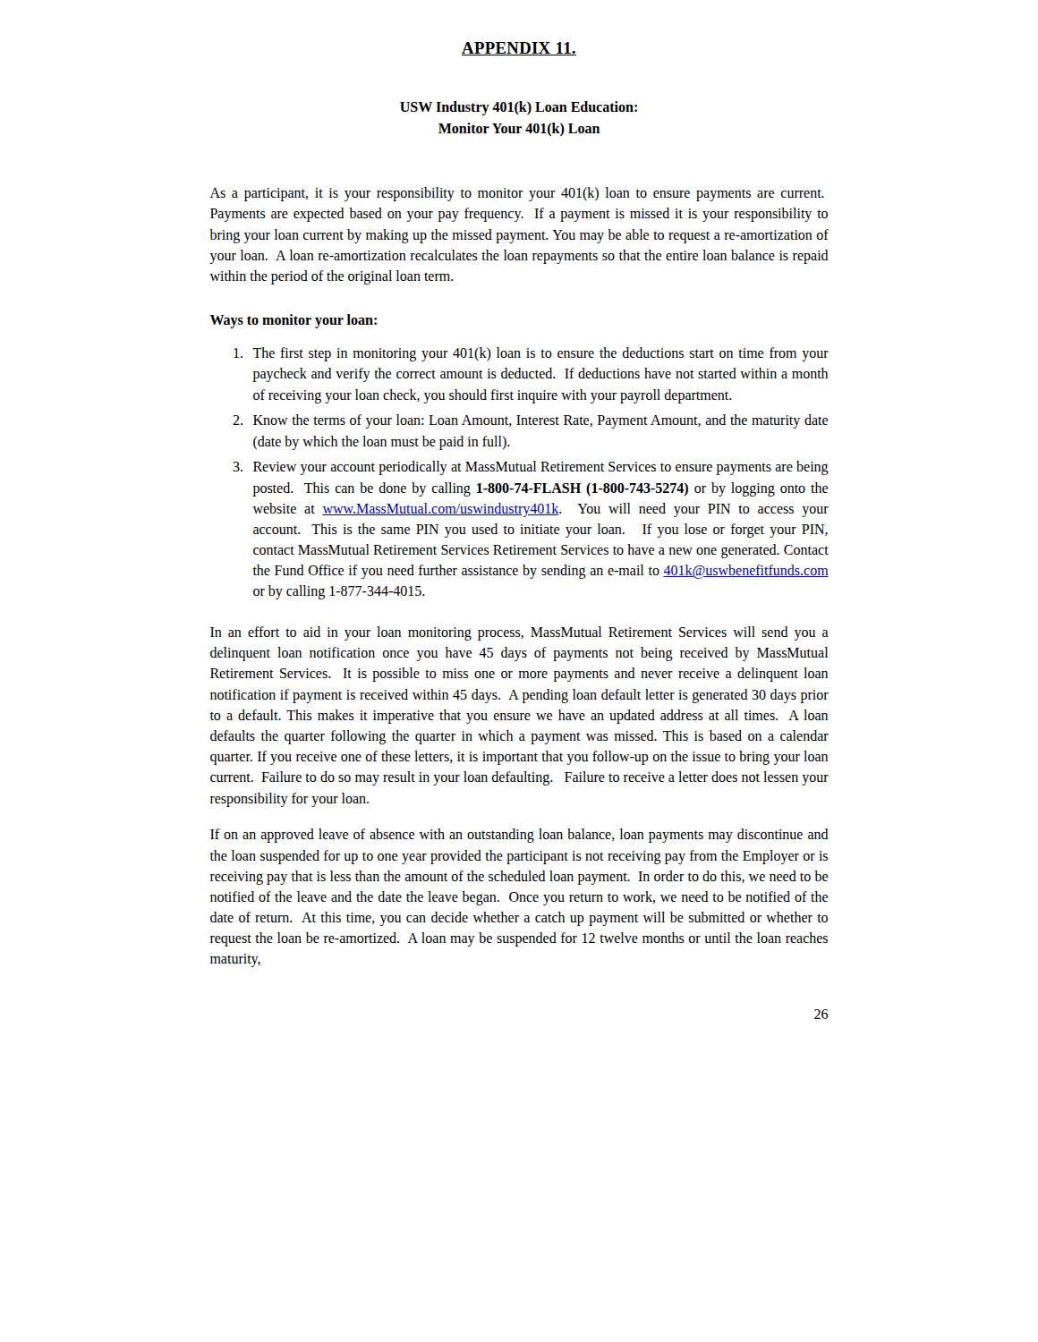APPENDIX 11.
USW Industry 401(k) Loan Education:
Monitor Your 401(k) Loan
As a participant, it is your responsibility to monitor your 401(k) loan to ensure payments are current. Payments are expected based on your pay frequency. If a payment is missed it is your responsibility to bring your loan current by making up the missed payment. You may be able to request a re-amortization of your loan. A loan re-amortization recalculates the loan repayments so that the entire loan balance is repaid within the period of the original loan term.
Ways to monitor your loan:
The first step in monitoring your 401(k) loan is to ensure the deductions start on time from your paycheck and verify the correct amount is deducted. If deductions have not started within a month of receiving your loan check, you should first inquire with your payroll department.
Know the terms of your loan: Loan Amount, Interest Rate, Payment Amount, and the maturity date (date by which the loan must be paid in full).
Review your account periodically at MassMutual Retirement Services to ensure payments are being posted. This can be done by calling 1-800-74-FLASH (1-800-743-5274) or by logging onto the website at www.MassMutual.com/uswindustry401k. You will need your PIN to access your account. This is the same PIN you used to initiate your loan. If you lose or forget your PIN, contact MassMutual Retirement Services Retirement Services to have a new one generated. Contact the Fund Office if you need further assistance by sending an e-mail to 401k@uswbenefitfunds.com or by calling 1-877-344-4015.
In an effort to aid in your loan monitoring process, MassMutual Retirement Services will send you a delinquent loan notification once you have 45 days of payments not being received by MassMutual Retirement Services. It is possible to miss one or more payments and never receive a delinquent loan notification if payment is received within 45 days. A pending loan default letter is generated 30 days prior to a default. This makes it imperative that you ensure we have an updated address at all times. A loan defaults the quarter following the quarter in which a payment was missed. This is based on a calendar quarter. If you receive one of these letters, it is important that you follow-up on the issue to bring your loan current. Failure to do so may result in your loan defaulting. Failure to receive a letter does not lessen your responsibility for your loan.
If on an approved leave of absence with an outstanding loan balance, loan payments may discontinue and the loan suspended for up to one year provided the participant is not receiving pay from the Employer or is receiving pay that is less than the amount of the scheduled loan payment. In order to do this, we need to be notified of the leave and the date the leave began. Once you return to work, we need to be notified of the date of return. At this time, you can decide whether a catch up payment will be submitted or whether to request the loan be re-amortized. A loan may be suspended for 12 twelve months or until the loan reaches maturity,
26